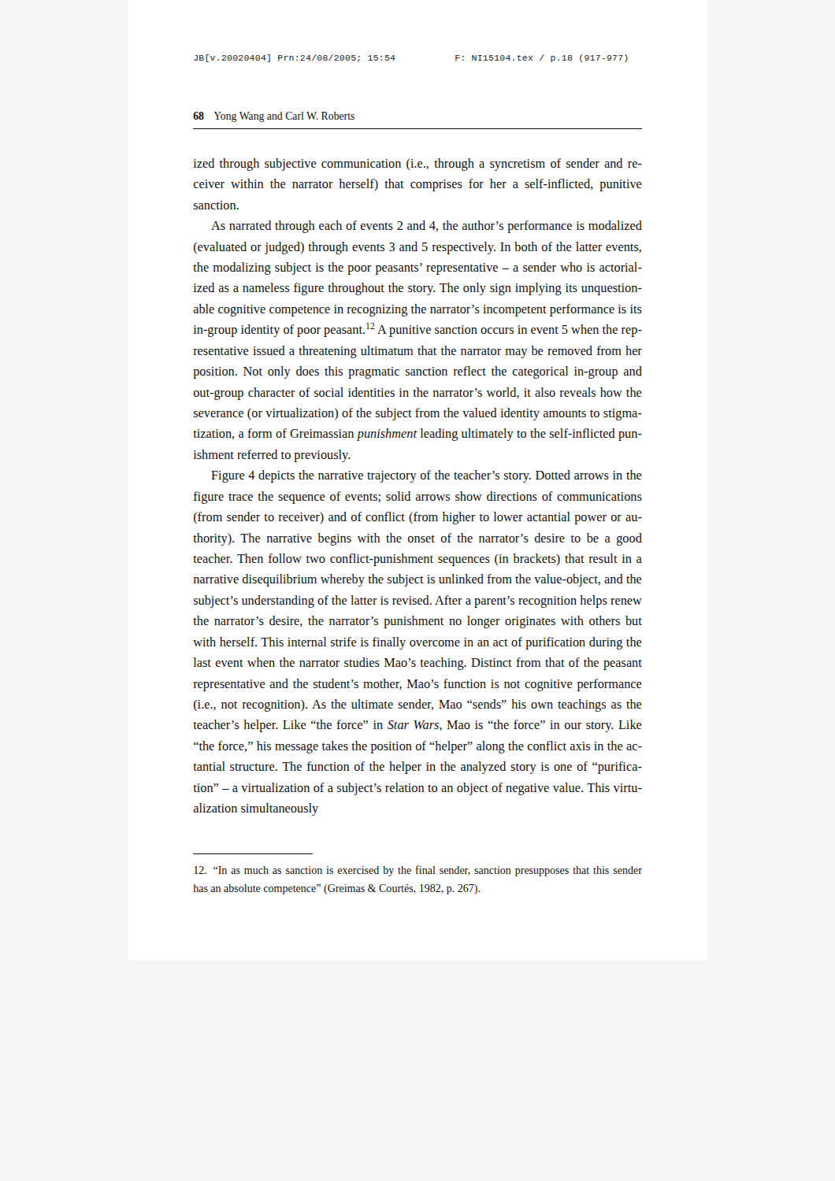JB[v.20020404] Prn:24/08/2005; 15:54 F: NI15104.tex / p.18 (917-977)
68 Yong Wang and Carl W. Roberts
ized through subjective communication (i.e., through a syncretism of sender and receiver within the narrator herself) that comprises for her a self-inflicted, punitive sanction.
As narrated through each of events 2 and 4, the author’s performance is modalized (evaluated or judged) through events 3 and 5 respectively. In both of the latter events, the modalizing subject is the poor peasants’ representative – a sender who is actorialized as a nameless figure throughout the story. The only sign implying its unquestionable cognitive competence in recognizing the narrator’s incompetent performance is its in-group identity of poor peasant.12 A punitive sanction occurs in event 5 when the representative issued a threatening ultimatum that the narrator may be removed from her position. Not only does this pragmatic sanction reflect the categorical in-group and out-group character of social identities in the narrator’s world, it also reveals how the severance (or virtualization) of the subject from the valued identity amounts to stigmatization, a form of Greimassian punishment leading ultimately to the self-inflicted punishment referred to previously.
Figure 4 depicts the narrative trajectory of the teacher’s story. Dotted arrows in the figure trace the sequence of events; solid arrows show directions of communications (from sender to receiver) and of conflict (from higher to lower actantial power or authority). The narrative begins with the onset of the narrator’s desire to be a good teacher. Then follow two conflict-punishment sequences (in brackets) that result in a narrative disequilibrium whereby the subject is unlinked from the value-object, and the subject’s understanding of the latter is revised. After a parent’s recognition helps renew the narrator’s desire, the narrator’s punishment no longer originates with others but with herself. This internal strife is finally overcome in an act of purification during the last event when the narrator studies Mao’s teaching. Distinct from that of the peasant representative and the student’s mother, Mao’s function is not cognitive performance (i.e., not recognition). As the ultimate sender, Mao “sends” his own teachings as the teacher’s helper. Like “the force” in Star Wars, Mao is “the force” in our story. Like “the force,” his message takes the position of “helper” along the conflict axis in the actantial structure. The function of the helper in the analyzed story is one of “purification” – a virtualization of a subject’s relation to an object of negative value. This virtualization simultaneously
12.“In as much as sanction is exercised by the final sender, sanction presupposes that this sender has an absolute competence” (Greimas & Courtés, 1982, p. 267).